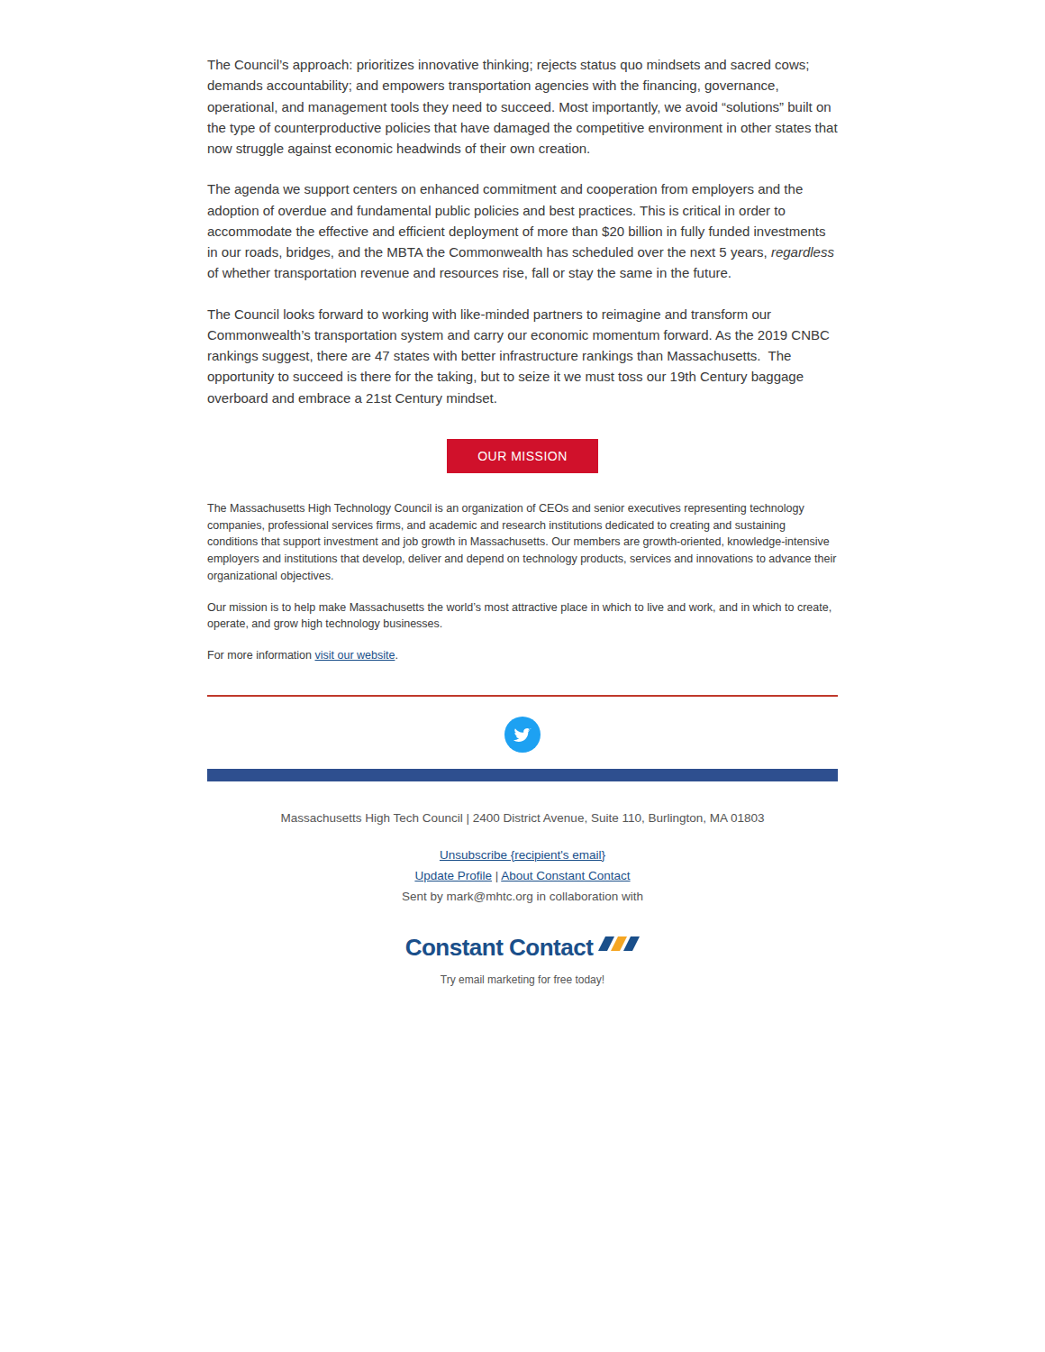The Council’s approach: prioritizes innovative thinking; rejects status quo mindsets and sacred cows; demands accountability; and empowers transportation agencies with the financing, governance, operational, and management tools they need to succeed. Most importantly, we avoid “solutions” built on the type of counterproductive policies that have damaged the competitive environment in other states that now struggle against economic headwinds of their own creation.
The agenda we support centers on enhanced commitment and cooperation from employers and the adoption of overdue and fundamental public policies and best practices. This is critical in order to accommodate the effective and efficient deployment of more than $20 billion in fully funded investments in our roads, bridges, and the MBTA the Commonwealth has scheduled over the next 5 years, regardless of whether transportation revenue and resources rise, fall or stay the same in the future.
The Council looks forward to working with like-minded partners to reimagine and transform our Commonwealth’s transportation system and carry our economic momentum forward. As the 2019 CNBC rankings suggest, there are 47 states with better infrastructure rankings than Massachusetts. The opportunity to succeed is there for the taking, but to seize it we must toss our 19th Century baggage overboard and embrace a 21st Century mindset.
OUR MISSION
The Massachusetts High Technology Council is an organization of CEOs and senior executives representing technology companies, professional services firms, and academic and research institutions dedicated to creating and sustaining conditions that support investment and job growth in Massachusetts. Our members are growth-oriented, knowledge-intensive employers and institutions that develop, deliver and depend on technology products, services and innovations to advance their organizational objectives.
Our mission is to help make Massachusetts the world’s most attractive place in which to live and work, and in which to create, operate, and grow high technology businesses.
For more information visit our website.
Massachusetts High Tech Council | 2400 District Avenue, Suite 110, Burlington, MA 01803
Unsubscribe {recipient's email}
Update Profile | About Constant Contact
Sent by mark@mhtc.org in collaboration with
Constant Contact
Try email marketing for free today!